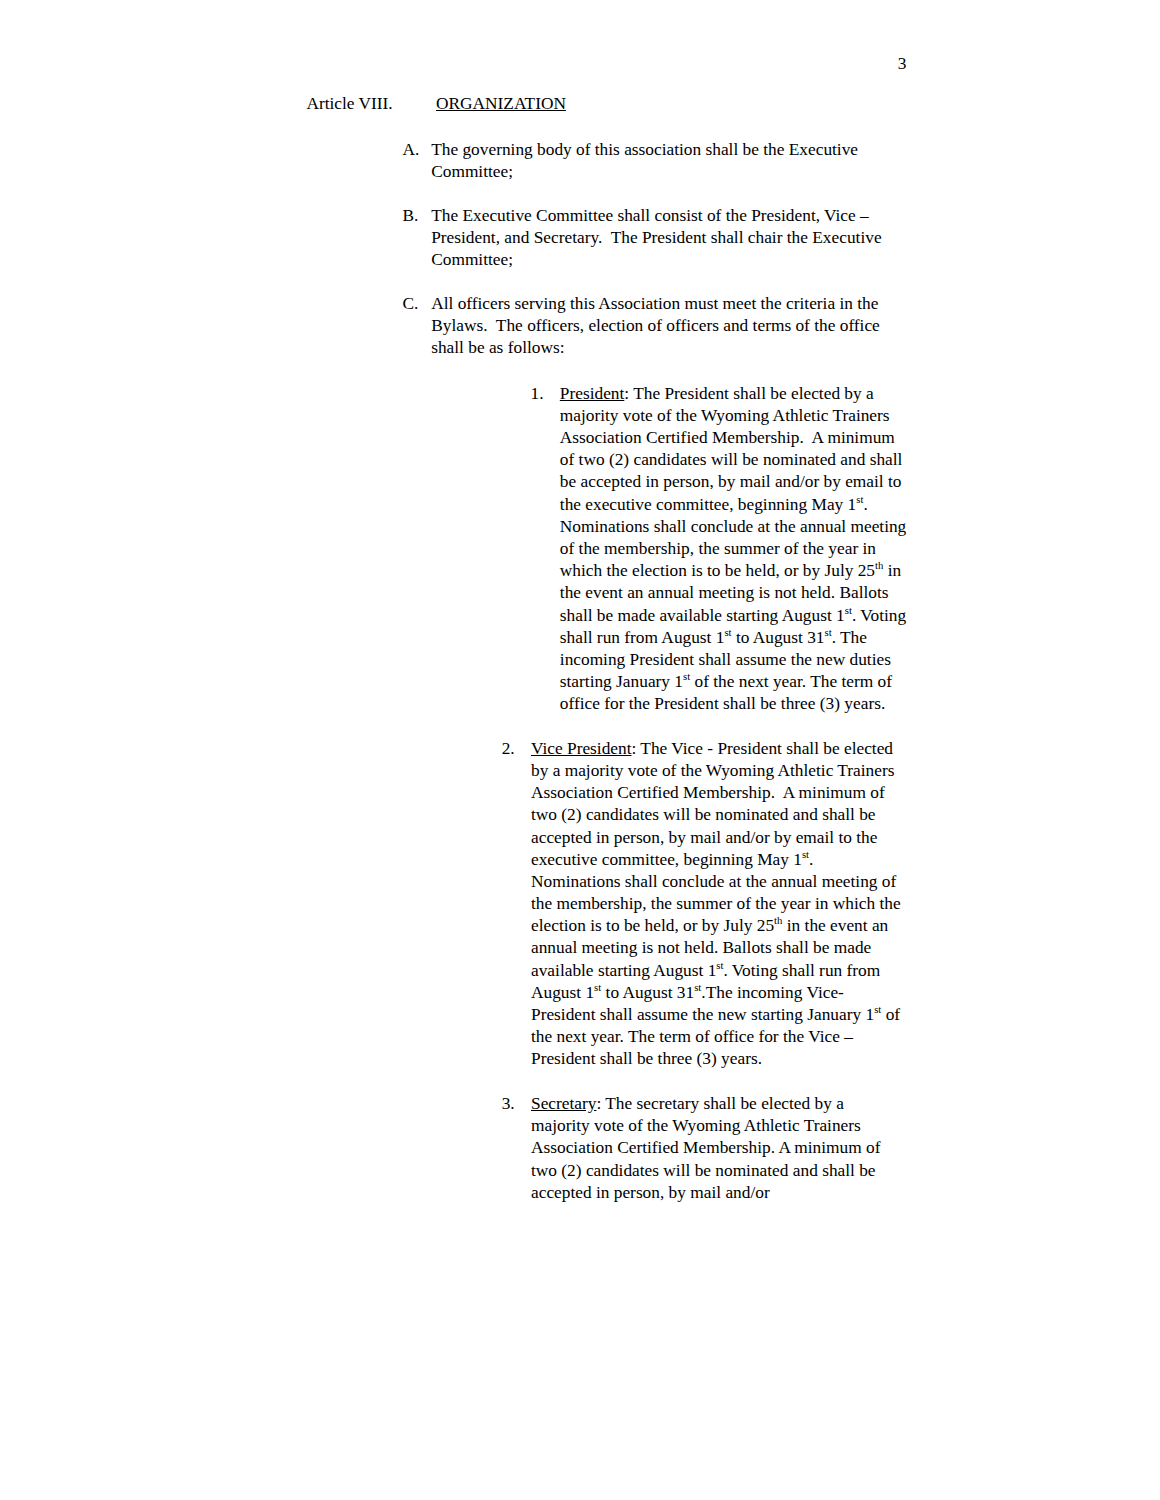3
Article VIII. ORGANIZATION
A. The governing body of this association shall be the Executive Committee;
B. The Executive Committee shall consist of the President, Vice – President, and Secretary. The President shall chair the Executive Committee;
C. All officers serving this Association must meet the criteria in the Bylaws. The officers, election of officers and terms of the office shall be as follows:
1. President: The President shall be elected by a majority vote of the Wyoming Athletic Trainers Association Certified Membership. A minimum of two (2) candidates will be nominated and shall be accepted in person, by mail and/or by email to the executive committee, beginning May 1st. Nominations shall conclude at the annual meeting of the membership, the summer of the year in which the election is to be held, or by July 25th in the event an annual meeting is not held. Ballots shall be made available starting August 1st. Voting shall run from August 1st to August 31st. The incoming President shall assume the new duties starting January 1st of the next year. The term of office for the President shall be three (3) years.
2. Vice President: The Vice - President shall be elected by a majority vote of the Wyoming Athletic Trainers Association Certified Membership. A minimum of two (2) candidates will be nominated and shall be accepted in person, by mail and/or by email to the executive committee, beginning May 1st. Nominations shall conclude at the annual meeting of the membership, the summer of the year in which the election is to be held, or by July 25th in the event an annual meeting is not held. Ballots shall be made available starting August 1st. Voting shall run from August 1st to August 31st.The incoming Vice-President shall assume the new starting January 1st of the next year. The term of office for the Vice – President shall be three (3) years.
3. Secretary: The secretary shall be elected by a majority vote of the Wyoming Athletic Trainers Association Certified Membership. A minimum of two (2) candidates will be nominated and shall be accepted in person, by mail and/or